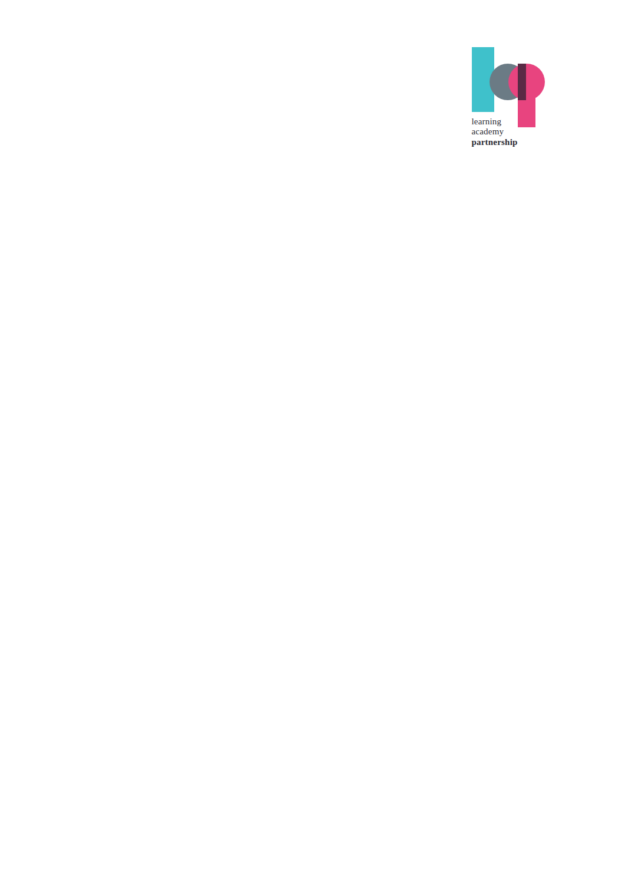learning
academy
partnership